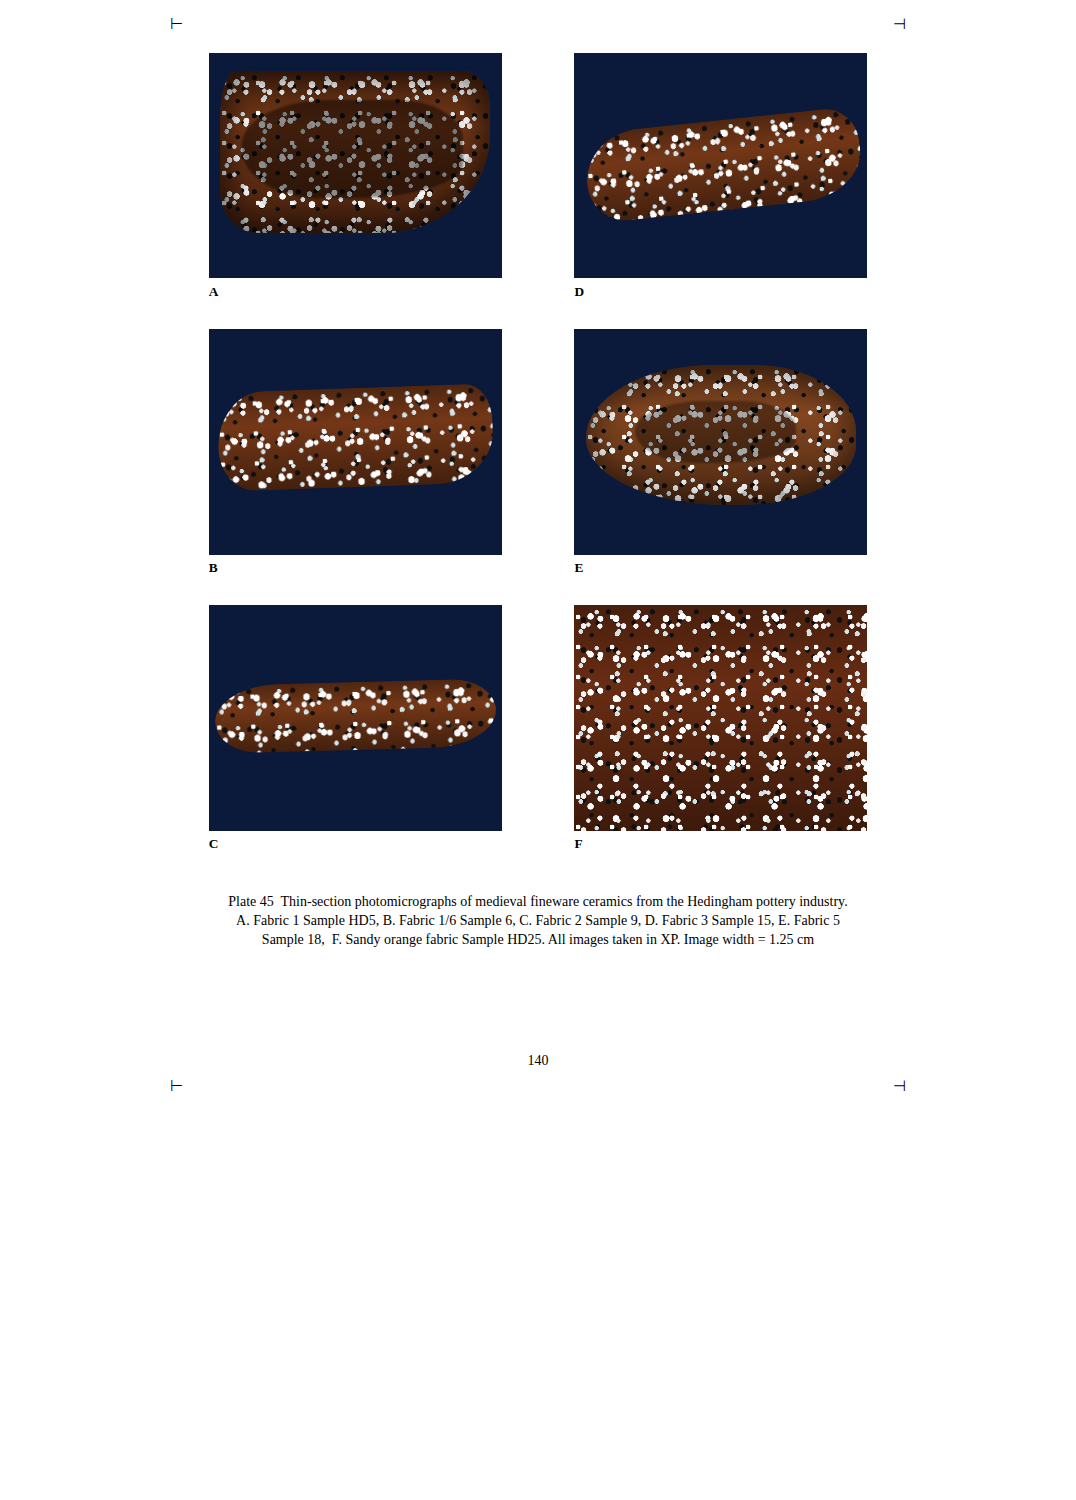⊢ ⊣ ⊢ ⊣
A
D
B
E
C
F
Plate 45 Thin-section photomicrographs of medieval fineware ceramics from the Hedingham pottery industry.
A. Fabric 1 Sample HD5, B. Fabric 1/6 Sample 6, C. Fabric 2 Sample 9, D. Fabric 3 Sample 15, E. Fabric 5 Sample 18, F. Sandy orange fabric Sample HD25. All images taken in XP. Image width = 1.25 cm
140